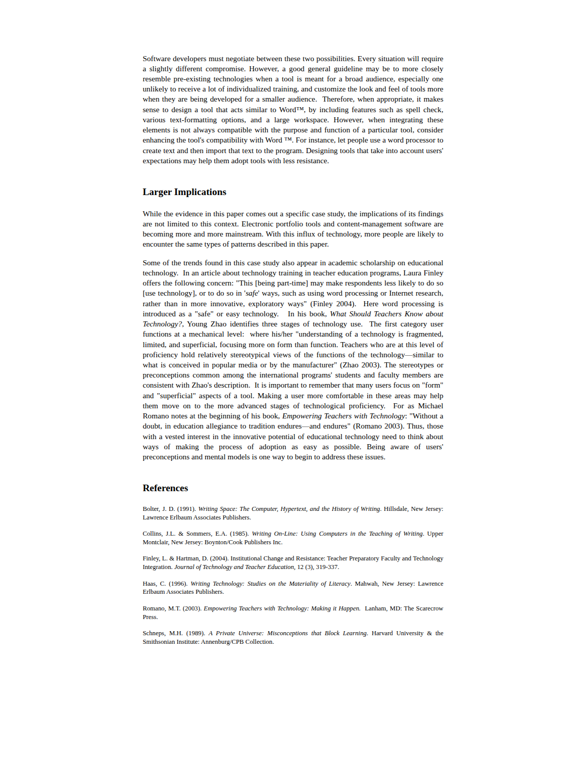Software developers must negotiate between these two possibilities. Every situation will require a slightly different compromise. However, a good general guideline may be to more closely resemble pre-existing technologies when a tool is meant for a broad audience, especially one unlikely to receive a lot of individualized training, and customize the look and feel of tools more when they are being developed for a smaller audience. Therefore, when appropriate, it makes sense to design a tool that acts similar to Word™, by including features such as spell check, various text-formatting options, and a large workspace. However, when integrating these elements is not always compatible with the purpose and function of a particular tool, consider enhancing the tool's compatibility with Word ™. For instance, let people use a word processor to create text and then import that text to the program. Designing tools that take into account users' expectations may help them adopt tools with less resistance.
Larger Implications
While the evidence in this paper comes out a specific case study, the implications of its findings are not limited to this context. Electronic portfolio tools and content-management software are becoming more and more mainstream. With this influx of technology, more people are likely to encounter the same types of patterns described in this paper.
Some of the trends found in this case study also appear in academic scholarship on educational technology. In an article about technology training in teacher education programs, Laura Finley offers the following concern: "This [being part-time] may make respondents less likely to do so [use technology], or to do so in 'safe' ways, such as using word processing or Internet research, rather than in more innovative, exploratory ways" (Finley 2004). Here word processing is introduced as a "safe" or easy technology. In his book, What Should Teachers Know about Technology?, Young Zhao identifies three stages of technology use. The first category user functions at a mechanical level: where his/her "understanding of a technology is fragmented, limited, and superficial, focusing more on form than function. Teachers who are at this level of proficiency hold relatively stereotypical views of the functions of the technology—similar to what is conceived in popular media or by the manufacturer" (Zhao 2003). The stereotypes or preconceptions common among the international programs' students and faculty members are consistent with Zhao's description. It is important to remember that many users focus on "form" and "superficial" aspects of a tool. Making a user more comfortable in these areas may help them move on to the more advanced stages of technological proficiency. For as Michael Romano notes at the beginning of his book, Empowering Teachers with Technology: "Without a doubt, in education allegiance to tradition endures—and endures" (Romano 2003). Thus, those with a vested interest in the innovative potential of educational technology need to think about ways of making the process of adoption as easy as possible. Being aware of users' preconceptions and mental models is one way to begin to address these issues.
References
Bolter, J. D. (1991). Writing Space: The Computer, Hypertext, and the History of Writing. Hillsdale, New Jersey: Lawrence Erlbaum Associates Publishers.
Collins, J.L. & Sommers, E.A. (1985). Writing On-Line: Using Computers in the Teaching of Writing. Upper Montclair, New Jersey: Boynton/Cook Publishers Inc.
Finley, L. & Hartman, D. (2004). Institutional Change and Resistance: Teacher Preparatory Faculty and Technology Integration. Journal of Technology and Teacher Education, 12 (3), 319-337.
Haas, C. (1996). Writing Technology: Studies on the Materiality of Literacy. Mahwah, New Jersey: Lawrence Erlbaum Associates Publishers.
Romano, M.T. (2003). Empowering Teachers with Technology: Making it Happen. Lanham, MD: The Scarecrow Press.
Schneps, M.H. (1989). A Private Universe: Misconceptions that Block Learning. Harvard University & the Smithsonian Institute: Annenburg/CPB Collection.